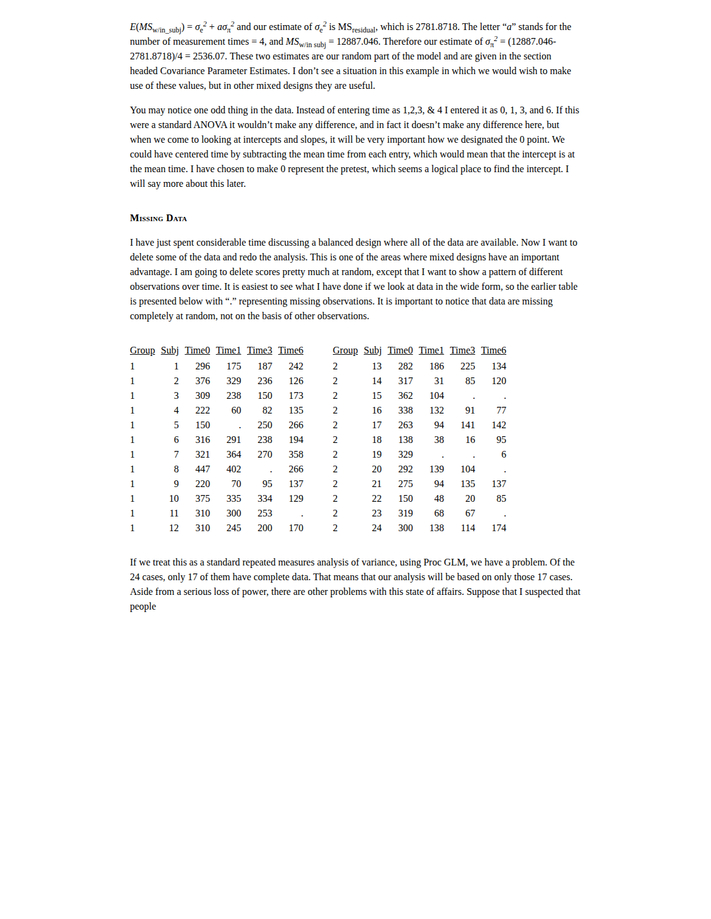E(MSw/in_subj) = σe2 + aσπ2 and our estimate of σe2 is MSresidual, which is 2781.8718. The letter “a” stands for the number of measurement times = 4, and MSw/in subj = 12887.046. Therefore our estimate of σπ2 = (12887.046-2781.8718)/4 = 2536.07. These two estimates are our random part of the model and are given in the section headed Covariance Parameter Estimates. I don’t see a situation in this example in which we would wish to make use of these values, but in other mixed designs they are useful.
You may notice one odd thing in the data. Instead of entering time as 1,2,3, & 4 I entered it as 0, 1, 3, and 6. If this were a standard ANOVA it wouldn’t make any difference, and in fact it doesn’t make any difference here, but when we come to looking at intercepts and slopes, it will be very important how we designated the 0 point. We could have centered time by subtracting the mean time from each entry, which would mean that the intercept is at the mean time. I have chosen to make 0 represent the pretest, which seems a logical place to find the intercept. I will say more about this later.
Missing Data
I have just spent considerable time discussing a balanced design where all of the data are available. Now I want to delete some of the data and redo the analysis. This is one of the areas where mixed designs have an important advantage. I am going to delete scores pretty much at random, except that I want to show a pattern of different observations over time. It is easiest to see what I have done if we look at data in the wide form, so the earlier table is presented below with “.” representing missing observations. It is important to notice that data are missing completely at random, not on the basis of other observations.
| Group | Subj | Time0 | Time1 | Time3 | Time6 |
| --- | --- | --- | --- | --- | --- |
| 1 | 1 | 296 | 175 | 187 | 242 |
| 1 | 2 | 376 | 329 | 236 | 126 |
| 1 | 3 | 309 | 238 | 150 | 173 |
| 1 | 4 | 222 | 60 | 82 | 135 |
| 1 | 5 | 150 | . | 250 | 266 |
| 1 | 6 | 316 | 291 | 238 | 194 |
| 1 | 7 | 321 | 364 | 270 | 358 |
| 1 | 8 | 447 | 402 | . | 266 |
| 1 | 9 | 220 | 70 | 95 | 137 |
| 1 | 10 | 375 | 335 | 334 | 129 |
| 1 | 11 | 310 | 300 | 253 | . |
| 1 | 12 | 310 | 245 | 200 | 170 |
| Group | Subj | Time0 | Time1 | Time3 | Time6 |
| --- | --- | --- | --- | --- | --- |
| 2 | 13 | 282 | 186 | 225 | 134 |
| 2 | 14 | 317 | 31 | 85 | 120 |
| 2 | 15 | 362 | 104 | . | . |
| 2 | 16 | 338 | 132 | 91 | 77 |
| 2 | 17 | 263 | 94 | 141 | 142 |
| 2 | 18 | 138 | 38 | 16 | 95 |
| 2 | 19 | 329 | . | . | 6 |
| 2 | 20 | 292 | 139 | 104 | . |
| 2 | 21 | 275 | 94 | 135 | 137 |
| 2 | 22 | 150 | 48 | 20 | 85 |
| 2 | 23 | 319 | 68 | 67 | . |
| 2 | 24 | 300 | 138 | 114 | 174 |
If we treat this as a standard repeated measures analysis of variance, using Proc GLM, we have a problem. Of the 24 cases, only 17 of them have complete data. That means that our analysis will be based on only those 17 cases. Aside from a serious loss of power, there are other problems with this state of affairs. Suppose that I suspected that people